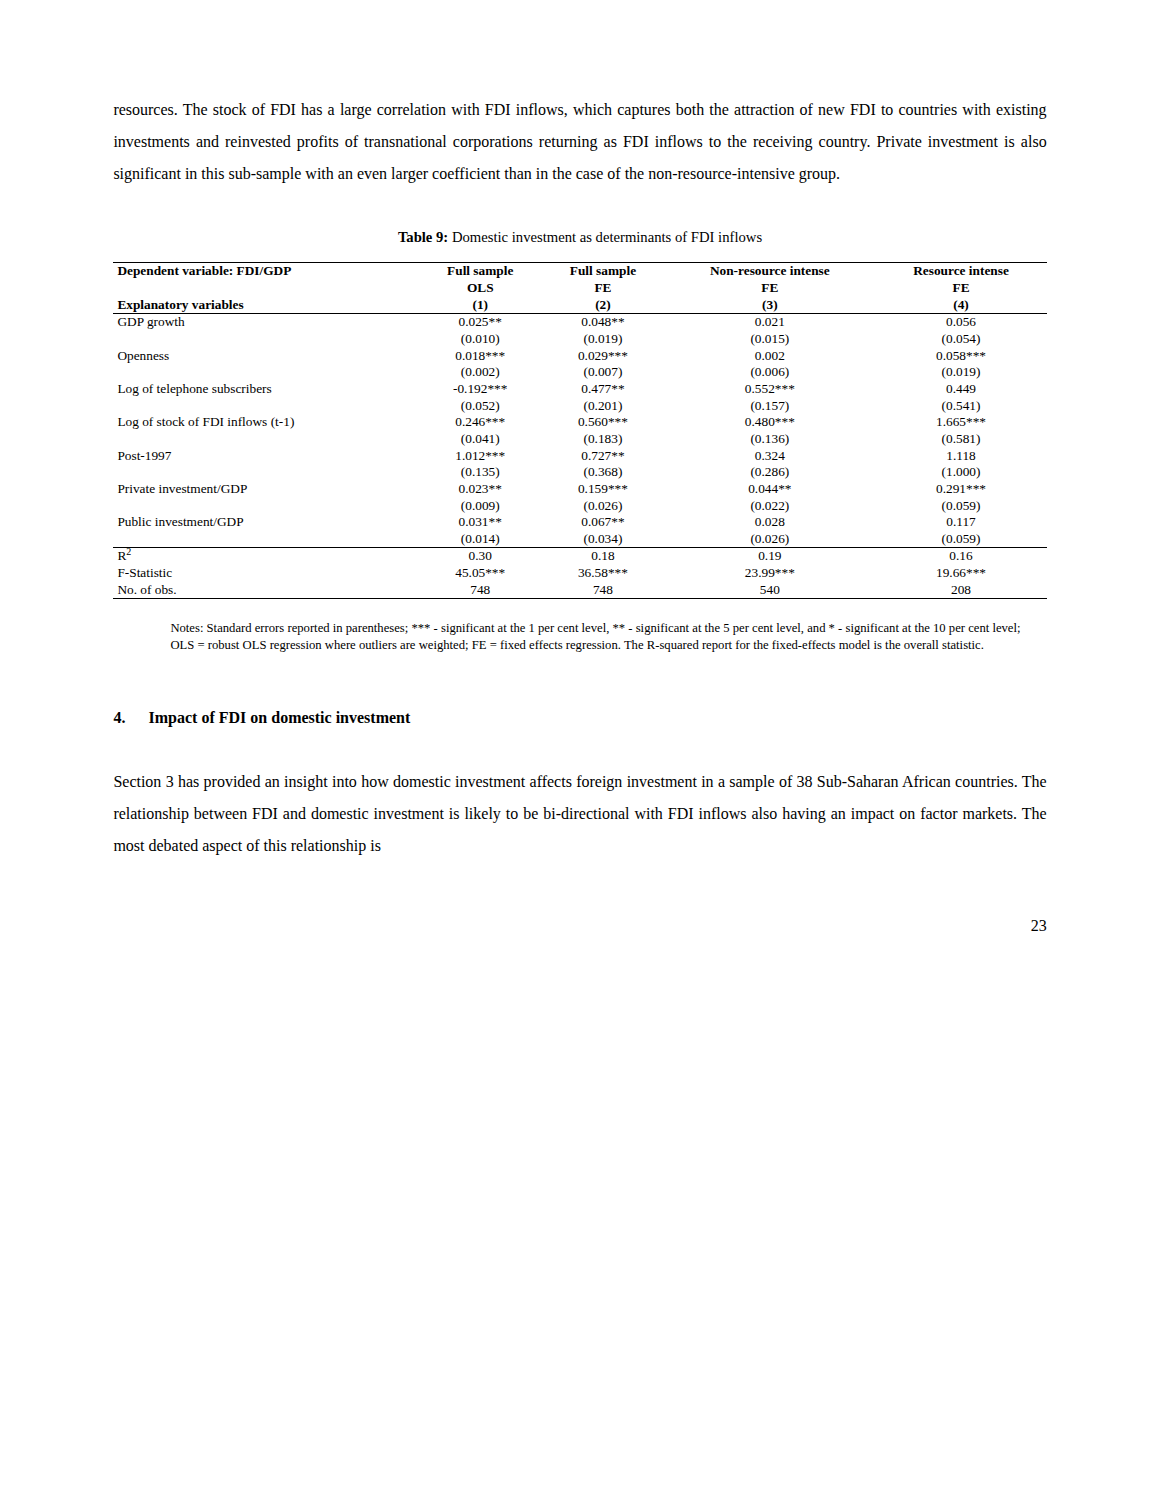resources. The stock of FDI has a large correlation with FDI inflows, which captures both the attraction of new FDI to countries with existing investments and reinvested profits of transnational corporations returning as FDI inflows to the receiving country. Private investment is also significant in this sub-sample with an even larger coefficient than in the case of the non-resource-intensive group.
Table 9: Domestic investment as determinants of FDI inflows
| Dependent variable: FDI/GDP | Full sample OLS | Full sample FE | Non-resource intense FE | Resource intense FE |
| --- | --- | --- | --- | --- |
| Explanatory variables | (1) | (2) | (3) | (4) |
| GDP growth | 0.025** | 0.048** | 0.021 | 0.056 |
| | (0.010) | (0.019) | (0.015) | (0.054) |
| Openness | 0.018*** | 0.029*** | 0.002 | 0.058*** |
| | (0.002) | (0.007) | (0.006) | (0.019) |
| Log of telephone subscribers | -0.192*** | 0.477** | 0.552*** | 0.449 |
| | (0.052) | (0.201) | (0.157) | (0.541) |
| Log of stock of FDI inflows (t-1) | 0.246*** | 0.560*** | 0.480*** | 1.665*** |
| | (0.041) | (0.183) | (0.136) | (0.581) |
| Post-1997 | 1.012*** | 0.727** | 0.324 | 1.118 |
| | (0.135) | (0.368) | (0.286) | (1.000) |
| Private investment/GDP | 0.023** | 0.159*** | 0.044** | 0.291*** |
| | (0.009) | (0.026) | (0.022) | (0.059) |
| Public investment/GDP | 0.031** | 0.067** | 0.028 | 0.117 |
| | (0.014) | (0.034) | (0.026) | (0.059) |
| R 2 | 0.30 | 0.18 | 0.19 | 0.16 |
| F-Statistic | 45.05*** | 36.58*** | 23.99*** | 19.66*** |
| No. of obs. | 748 | 748 | 540 | 208 |
Notes: Standard errors reported in parentheses; *** - significant at the 1 per cent level, ** - significant at the 5 per cent level, and * - significant at the 10 per cent level;
OLS = robust OLS regression where outliers are weighted; FE = fixed effects regression. The R-squared report for the fixed-effects model is the overall statistic.
4. Impact of FDI on domestic investment
Section 3 has provided an insight into how domestic investment affects foreign investment in a sample of 38 Sub-Saharan African countries. The relationship between FDI and domestic investment is likely to be bi-directional with FDI inflows also having an impact on factor markets. The most debated aspect of this relationship is
23